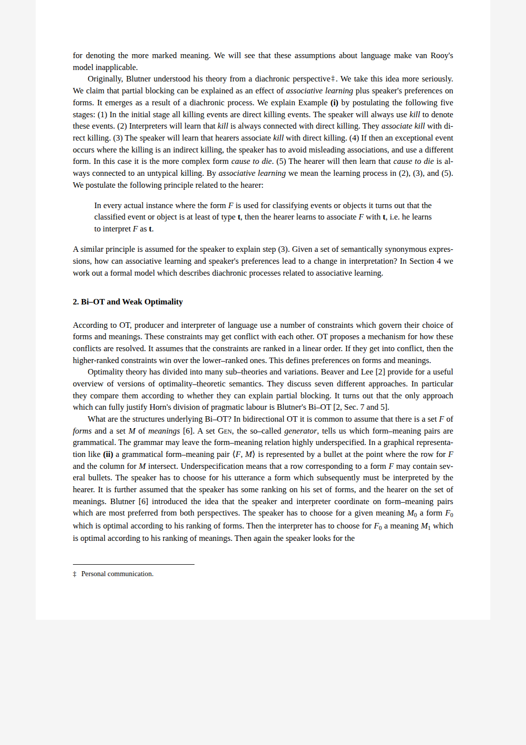for denoting the more marked meaning. We will see that these assumptions about language make van Rooy's model inapplicable.
Originally, Blutner understood his theory from a diachronic perspective‡. We take this idea more seriously. We claim that partial blocking can be explained as an effect of associative learning plus speaker's preferences on forms. It emerges as a result of a diachronic process. We explain Example (i) by postulating the following five stages: (1) In the initial stage all killing events are direct killing events. The speaker will always use kill to denote these events. (2) Interpreters will learn that kill is always connected with direct killing. They associate kill with direct killing. (3) The speaker will learn that hearers associate kill with direct killing. (4) If then an exceptional event occurs where the killing is an indirect killing, the speaker has to avoid misleading associations, and use a different form. In this case it is the more complex form cause to die. (5) The hearer will then learn that cause to die is always connected to an untypical killing. By associative learning we mean the learning process in (2), (3), and (5). We postulate the following principle related to the hearer:
In every actual instance where the form F is used for classifying events or objects it turns out that the classified event or object is at least of type t, then the hearer learns to associate F with t, i.e. he learns to interpret F as t.
A similar principle is assumed for the speaker to explain step (3). Given a set of semantically synonymous expressions, how can associative learning and speaker's preferences lead to a change in interpretation? In Section 4 we work out a formal model which describes diachronic processes related to associative learning.
2. Bi–OT and Weak Optimality
According to OT, producer and interpreter of language use a number of constraints which govern their choice of forms and meanings. These constraints may get conflict with each other. OT proposes a mechanism for how these conflicts are resolved. It assumes that the constraints are ranked in a linear order. If they get into conflict, then the higher-ranked constraints win over the lower–ranked ones. This defines preferences on forms and meanings.
Optimality theory has divided into many sub–theories and variations. Beaver and Lee [2] provide for a useful overview of versions of optimality–theoretic semantics. They discuss seven different approaches. In particular they compare them according to whether they can explain partial blocking. It turns out that the only approach which can fully justify Horn's division of pragmatic labour is Blutner's Bi–OT [2, Sec. 7 and 5].
What are the structures underlying Bi–OT? In bidirectional OT it is common to assume that there is a set F of forms and a set M of meanings [6]. A set Gen, the so–called generator, tells us which form–meaning pairs are grammatical. The grammar may leave the form–meaning relation highly underspecified. In a graphical representation like (ii) a grammatical form–meaning pair ⟨F, M⟩ is represented by a bullet at the point where the row for F and the column for M intersect. Underspecification means that a row corresponding to a form F may contain several bullets. The speaker has to choose for his utterance a form which subsequently must be interpreted by the hearer. It is further assumed that the speaker has some ranking on his set of forms, and the hearer on the set of meanings. Blutner [6] introduced the idea that the speaker and interpreter coordinate on form–meaning pairs which are most preferred from both perspectives. The speaker has to choose for a given meaning M0 a form F0 which is optimal according to his ranking of forms. Then the interpreter has to choose for F0 a meaning M1 which is optimal according to his ranking of meanings. Then again the speaker looks for the
‡Personal communication.